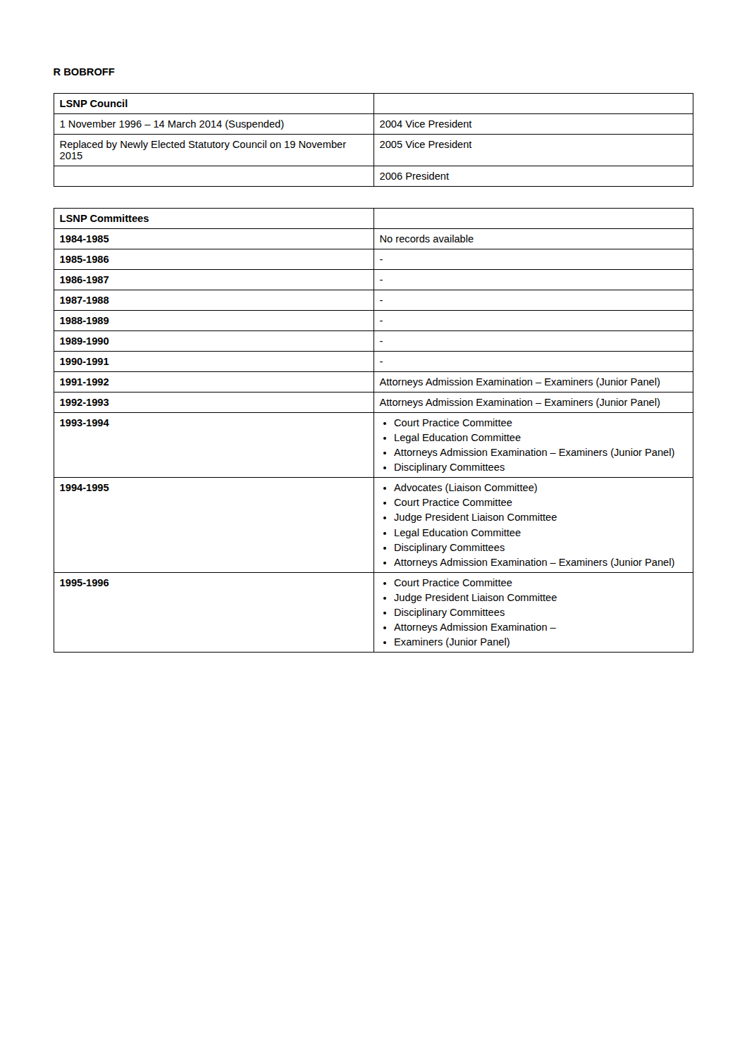R BOBROFF
| LSNP Council | |
| 1 November 1996 – 14 March 2014 (Suspended) | 2004 Vice President |
| Replaced by Newly Elected Statutory Council on 19 November 2015 | 2005 Vice President |
| | 2006 President |
| LSNP Committees | |
| 1984-1985 | No records available |
| 1985-1986 | - |
| 1986-1987 | - |
| 1987-1988 | - |
| 1988-1989 | - |
| 1989-1990 | - |
| 1990-1991 | - |
| 1991-1992 | Attorneys Admission Examination – Examiners (Junior Panel) |
| 1992-1993 | Attorneys Admission Examination – Examiners (Junior Panel) |
| 1993-1994 | Court Practice Committee Legal Education Committee Attorneys Admission Examination – Examiners (Junior Panel) Disciplinary Committees |
| 1994-1995 | Advocates (Liaison Committee) Court Practice Committee Judge President Liaison Committee Legal Education Committee Disciplinary Committees Attorneys Admission Examination – Examiners (Junior Panel) |
| 1995-1996 | Court Practice Committee Judge President Liaison Committee Disciplinary Committees Attorneys Admission Examination – Examiners (Junior Panel) |